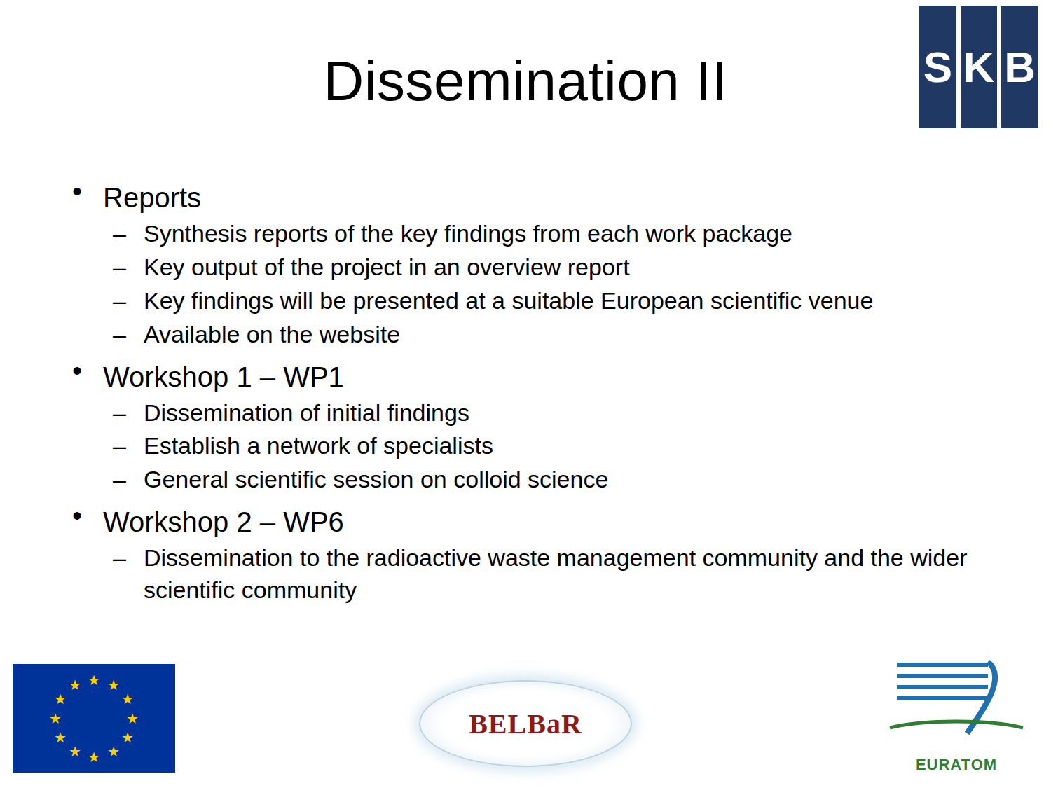S
K
B
Dissemination II
Reports
Synthesis reports of the key findings from each work package
Key output of the project in an overview report
Key findings will be presented at a suitable European scientific venue
Available on the website
Workshop 1 – WP1
Dissemination of initial findings
Establish a network of specialists
General scientific session on colloid science
Workshop 2 – WP6
Dissemination to the radioactive waste management community and the wider scientific community
★ ★ ★ ★ ★ ★ ★ ★ ★ ★ ★ ★
BELBaR
EURATOM